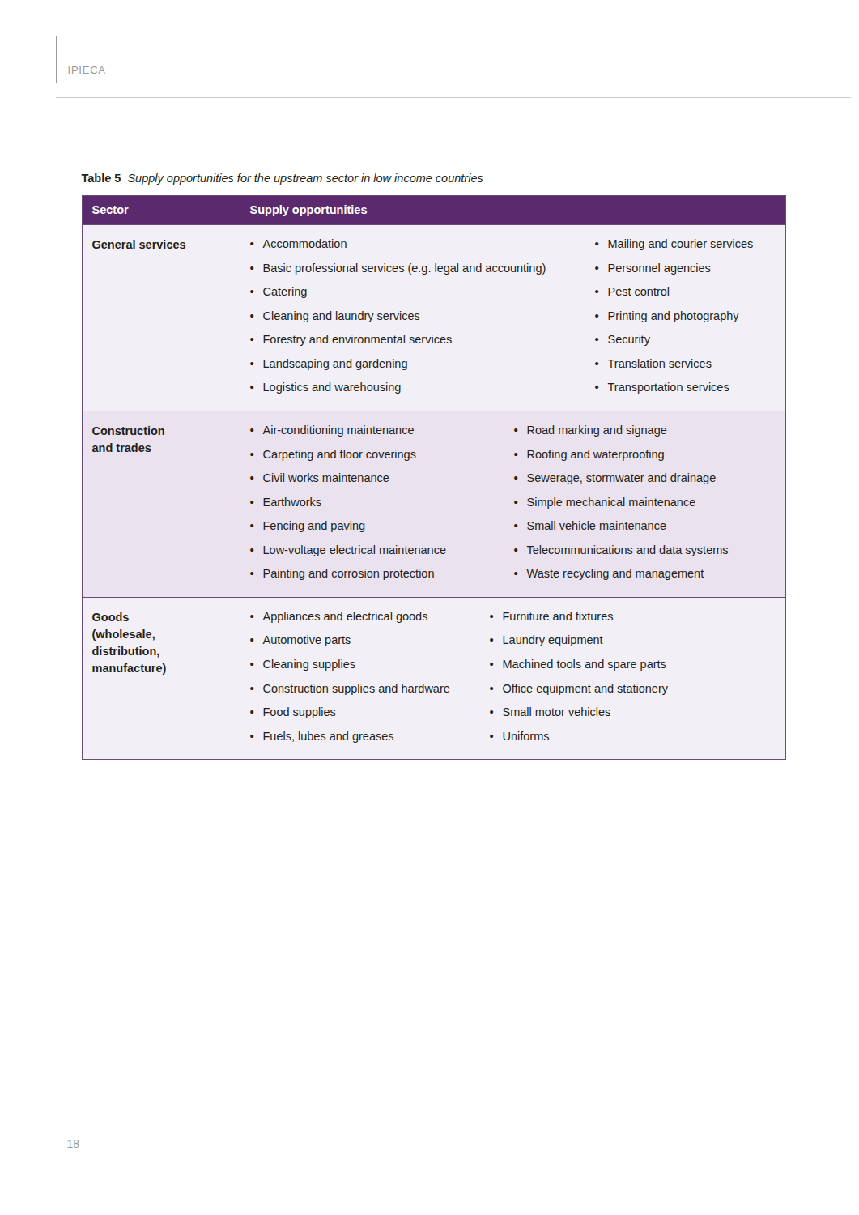IPIECA
Table 5 Supply opportunities for the upstream sector in low income countries
| Sector | Supply opportunities |
| --- | --- |
| General services | Accommodation Basic professional services (e.g. legal and accounting) Catering Cleaning and laundry services Forestry and environmental services Landscaping and gardening Logistics and warehousing Mailing and courier services Personnel agencies Pest control Printing and photography Security Translation services Transportation services |
| Construction and trades | Air-conditioning maintenance Carpeting and floor coverings Civil works maintenance Earthworks Fencing and paving Low-voltage electrical maintenance Painting and corrosion protection Road marking and signage Roofing and waterproofing Sewerage, stormwater and drainage Simple mechanical maintenance Small vehicle maintenance Telecommunications and data systems Waste recycling and management |
| Goods (wholesale, distribution, manufacture) | Appliances and electrical goods Automotive parts Cleaning supplies Construction supplies and hardware Food supplies Fuels, lubes and greases Furniture and fixtures Laundry equipment Machined tools and spare parts Office equipment and stationery Small motor vehicles Uniforms |
18